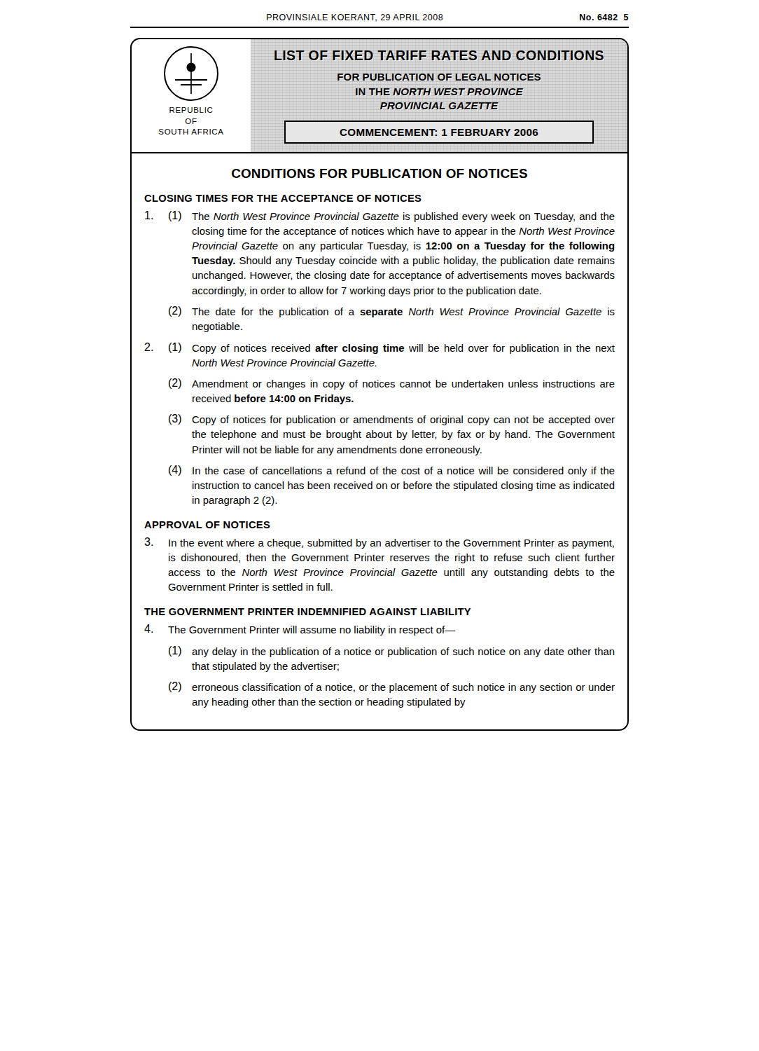No. 6482 5 PROVINSIALE KOERANT, 29 APRIL 2008
Republic
of
South Africa
List of Fixed Tariff Rates and Conditions
For publication of legal notices
in the North West Province
Provincial Gazette
Commencement: 1 February 2006
Conditions for publication of notices
Closing times for the acceptance of notices
1.
(1)
The North West Province Provincial Gazette is published every week on Tuesday, and the closing time for the acceptance of notices which have to appear in the North West Province Provincial Gazette on any particular Tuesday, is 12:00 on a Tuesday for the following Tuesday. Should any Tuesday coincide with a public holiday, the publication date remains unchanged. However, the closing date for acceptance of advertisements moves backwards accordingly, in order to allow for 7 working days prior to the publication date.
(2)
The date for the publication of a separate North West Province Provincial Gazette is negotiable.
2.
(1)
Copy of notices received after closing time will be held over for publication in the next North West Province Provincial Gazette.
(2)
Amendment or changes in copy of notices cannot be undertaken unless instructions are received before 14:00 on Fridays.
(3)
Copy of notices for publication or amendments of original copy can not be accepted over the telephone and must be brought about by letter, by fax or by hand. The Government Printer will not be liable for any amendments done erroneously.
(4)
In the case of cancellations a refund of the cost of a notice will be considered only if the instruction to cancel has been received on or before the stipulated closing time as indicated in paragraph 2 (2).
Approval of notices
3.
In the event where a cheque, submitted by an advertiser to the Government Printer as payment, is dishonoured, then the Government Printer reserves the right to refuse such client further access to the North West Province Provincial Gazette untill any outstanding debts to the Government Printer is settled in full.
The Government Printer indemnified against liability
4.
The Government Printer will assume no liability in respect of—
(1)
any delay in the publication of a notice or publication of such notice on any date other than that stipulated by the advertiser;
(2)
erroneous classification of a notice, or the placement of such notice in any section or under any heading other than the section or heading stipulated by